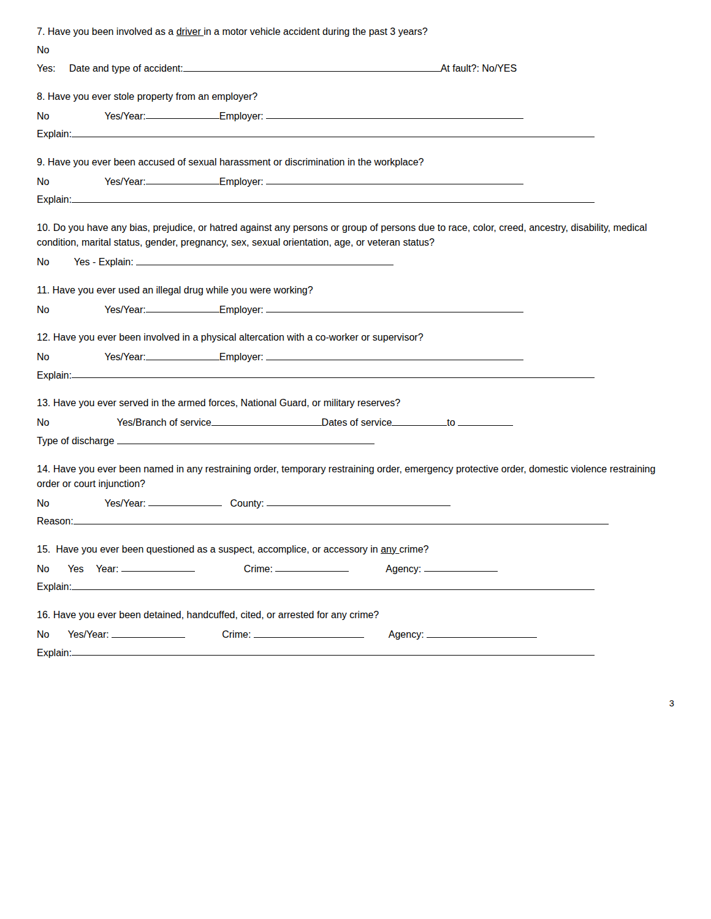7. Have you been involved as a driver in a motor vehicle accident during the past 3 years?
No
Yes: Date and type of accident: At fault?: No/YES
8. Have you ever stole property from an employer?
No Yes/Year: Employer:
Explain:
9. Have you ever been accused of sexual harassment or discrimination in the workplace?
No Yes/Year: Employer:
Explain:
10. Do you have any bias, prejudice, or hatred against any persons or group of persons due to race, color, creed, ancestry, disability, medical condition, marital status, gender, pregnancy, sex, sexual orientation, age, or veteran status?
No Yes - Explain:
11. Have you ever used an illegal drug while you were working?
No Yes/Year: Employer:
12. Have you ever been involved in a physical altercation with a co-worker or supervisor?
No Yes/Year: Employer:
Explain:
13. Have you ever served in the armed forces, National Guard, or military reserves?
No Yes/Branch of service Dates of service to
Type of discharge
14. Have you ever been named in any restraining order, temporary restraining order, emergency protective order, domestic violence restraining order or court injunction?
No Yes/Year: County:
Reason:
15. Have you ever been questioned as a suspect, accomplice, or accessory in any crime?
No Yes Year: Crime: Agency:
Explain:
16. Have you ever been detained, handcuffed, cited, or arrested for any crime?
No Yes/Year: Crime: Agency:
Explain:
3